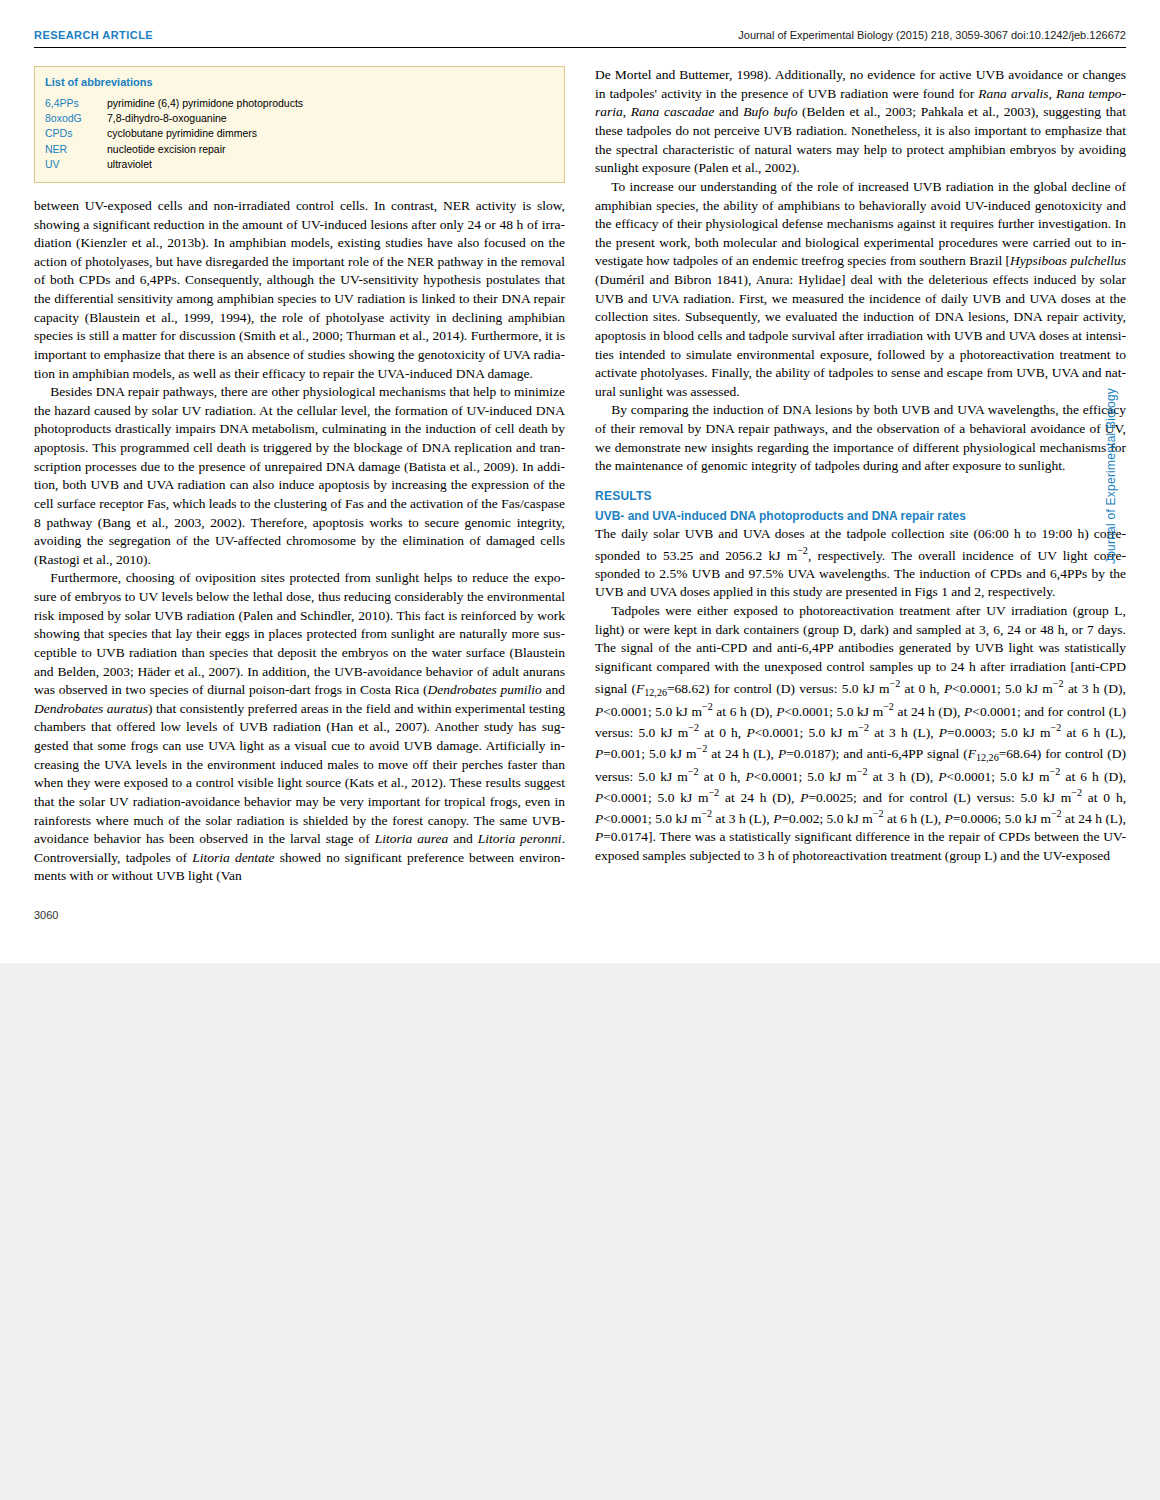RESEARCH ARTICLE Journal of Experimental Biology (2015) 218, 3059-3067 doi:10.1242/jeb.126672
List of abbreviations
| 6,4PPs | pyrimidine (6,4) pyrimidone photoproducts |
| 8oxodG | 7,8-dihydro-8-oxoguanine |
| CPDs | cyclobutane pyrimidine dimmers |
| NER | nucleotide excision repair |
| UV | ultraviolet |
between UV-exposed cells and non-irradiated control cells. In contrast, NER activity is slow, showing a significant reduction in the amount of UV-induced lesions after only 24 or 48 h of irradiation (Kienzler et al., 2013b). In amphibian models, existing studies have also focused on the action of photolyases, but have disregarded the important role of the NER pathway in the removal of both CPDs and 6,4PPs. Consequently, although the UV-sensitivity hypothesis postulates that the differential sensitivity among amphibian species to UV radiation is linked to their DNA repair capacity (Blaustein et al., 1999, 1994), the role of photolyase activity in declining amphibian species is still a matter for discussion (Smith et al., 2000; Thurman et al., 2014). Furthermore, it is important to emphasize that there is an absence of studies showing the genotoxicity of UVA radiation in amphibian models, as well as their efficacy to repair the UVA-induced DNA damage.
Besides DNA repair pathways, there are other physiological mechanisms that help to minimize the hazard caused by solar UV radiation. At the cellular level, the formation of UV-induced DNA photoproducts drastically impairs DNA metabolism, culminating in the induction of cell death by apoptosis. This programmed cell death is triggered by the blockage of DNA replication and transcription processes due to the presence of unrepaired DNA damage (Batista et al., 2009). In addition, both UVB and UVA radiation can also induce apoptosis by increasing the expression of the cell surface receptor Fas, which leads to the clustering of Fas and the activation of the Fas/caspase 8 pathway (Bang et al., 2003, 2002). Therefore, apoptosis works to secure genomic integrity, avoiding the segregation of the UV-affected chromosome by the elimination of damaged cells (Rastogi et al., 2010).
Furthermore, choosing of oviposition sites protected from sunlight helps to reduce the exposure of embryos to UV levels below the lethal dose, thus reducing considerably the environmental risk imposed by solar UVB radiation (Palen and Schindler, 2010). This fact is reinforced by work showing that species that lay their eggs in places protected from sunlight are naturally more susceptible to UVB radiation than species that deposit the embryos on the water surface (Blaustein and Belden, 2003; Häder et al., 2007). In addition, the UVB-avoidance behavior of adult anurans was observed in two species of diurnal poison-dart frogs in Costa Rica (Dendrobates pumilio and Dendrobates auratus) that consistently preferred areas in the field and within experimental testing chambers that offered low levels of UVB radiation (Han et al., 2007). Another study has suggested that some frogs can use UVA light as a visual cue to avoid UVB damage. Artificially increasing the UVA levels in the environment induced males to move off their perches faster than when they were exposed to a control visible light source (Kats et al., 2012). These results suggest that the solar UV radiation-avoidance behavior may be very important for tropical frogs, even in rainforests where much of the solar radiation is shielded by the forest canopy. The same UVB-avoidance behavior has been observed in the larval stage of Litoria aurea and Litoria peronni. Controversially, tadpoles of Litoria dentate showed no significant preference between environments with or without UVB light (Van
De Mortel and Buttemer, 1998). Additionally, no evidence for active UVB avoidance or changes in tadpoles' activity in the presence of UVB radiation were found for Rana arvalis, Rana temporaria, Rana cascadae and Bufo bufo (Belden et al., 2003; Pahkala et al., 2003), suggesting that these tadpoles do not perceive UVB radiation. Nonetheless, it is also important to emphasize that the spectral characteristic of natural waters may help to protect amphibian embryos by avoiding sunlight exposure (Palen et al., 2002).
To increase our understanding of the role of increased UVB radiation in the global decline of amphibian species, the ability of amphibians to behaviorally avoid UV-induced genotoxicity and the efficacy of their physiological defense mechanisms against it requires further investigation. In the present work, both molecular and biological experimental procedures were carried out to investigate how tadpoles of an endemic treefrog species from southern Brazil [Hypsiboas pulchellus (Duméril and Bibron 1841), Anura: Hylidae] deal with the deleterious effects induced by solar UVB and UVA radiation. First, we measured the incidence of daily UVB and UVA doses at the collection sites. Subsequently, we evaluated the induction of DNA lesions, DNA repair activity, apoptosis in blood cells and tadpole survival after irradiation with UVB and UVA doses at intensities intended to simulate environmental exposure, followed by a photoreactivation treatment to activate photolyases. Finally, the ability of tadpoles to sense and escape from UVB, UVA and natural sunlight was assessed.
By comparing the induction of DNA lesions by both UVB and UVA wavelengths, the efficacy of their removal by DNA repair pathways, and the observation of a behavioral avoidance of UV, we demonstrate new insights regarding the importance of different physiological mechanisms for the maintenance of genomic integrity of tadpoles during and after exposure to sunlight.
RESULTS
UVB- and UVA-induced DNA photoproducts and DNA repair rates
The daily solar UVB and UVA doses at the tadpole collection site (06:00 h to 19:00 h) corresponded to 53.25 and 2056.2 kJ m−2, respectively. The overall incidence of UV light corresponded to 2.5% UVB and 97.5% UVA wavelengths. The induction of CPDs and 6,4PPs by the UVB and UVA doses applied in this study are presented in Figs 1 and 2, respectively.
Tadpoles were either exposed to photoreactivation treatment after UV irradiation (group L, light) or were kept in dark containers (group D, dark) and sampled at 3, 6, 24 or 48 h, or 7 days. The signal of the anti-CPD and anti-6,4PP antibodies generated by UVB light was statistically significant compared with the unexposed control samples up to 24 h after irradiation [anti-CPD signal (F12,26=68.62) for control (D) versus: 5.0 kJ m−2 at 0 h, P<0.0001; 5.0 kJ m−2 at 3 h (D), P<0.0001; 5.0 kJ m−2 at 6 h (D), P<0.0001; 5.0 kJ m−2 at 24 h (D), P<0.0001; and for control (L) versus: 5.0 kJ m−2 at 0 h, P<0.0001; 5.0 kJ m−2 at 3 h (L), P=0.0003; 5.0 kJ m−2 at 6 h (L), P=0.001; 5.0 kJ m−2 at 24 h (L), P=0.0187); and anti-6,4PP signal (F12,26=68.64) for control (D) versus: 5.0 kJ m−2 at 0 h, P<0.0001; 5.0 kJ m−2 at 3 h (D), P<0.0001; 5.0 kJ m−2 at 6 h (D), P<0.0001; 5.0 kJ m−2 at 24 h (D), P=0.0025; and for control (L) versus: 5.0 kJ m−2 at 0 h, P<0.0001; 5.0 kJ m−2 at 3 h (L), P=0.002; 5.0 kJ m−2 at 6 h (L), P=0.0006; 5.0 kJ m−2 at 24 h (L), P=0.0174]. There was a statistically significant difference in the repair of CPDs between the UV-exposed samples subjected to 3 h of photoreactivation treatment (group L) and the UV-exposed
3060
Journal of Experimental Biology